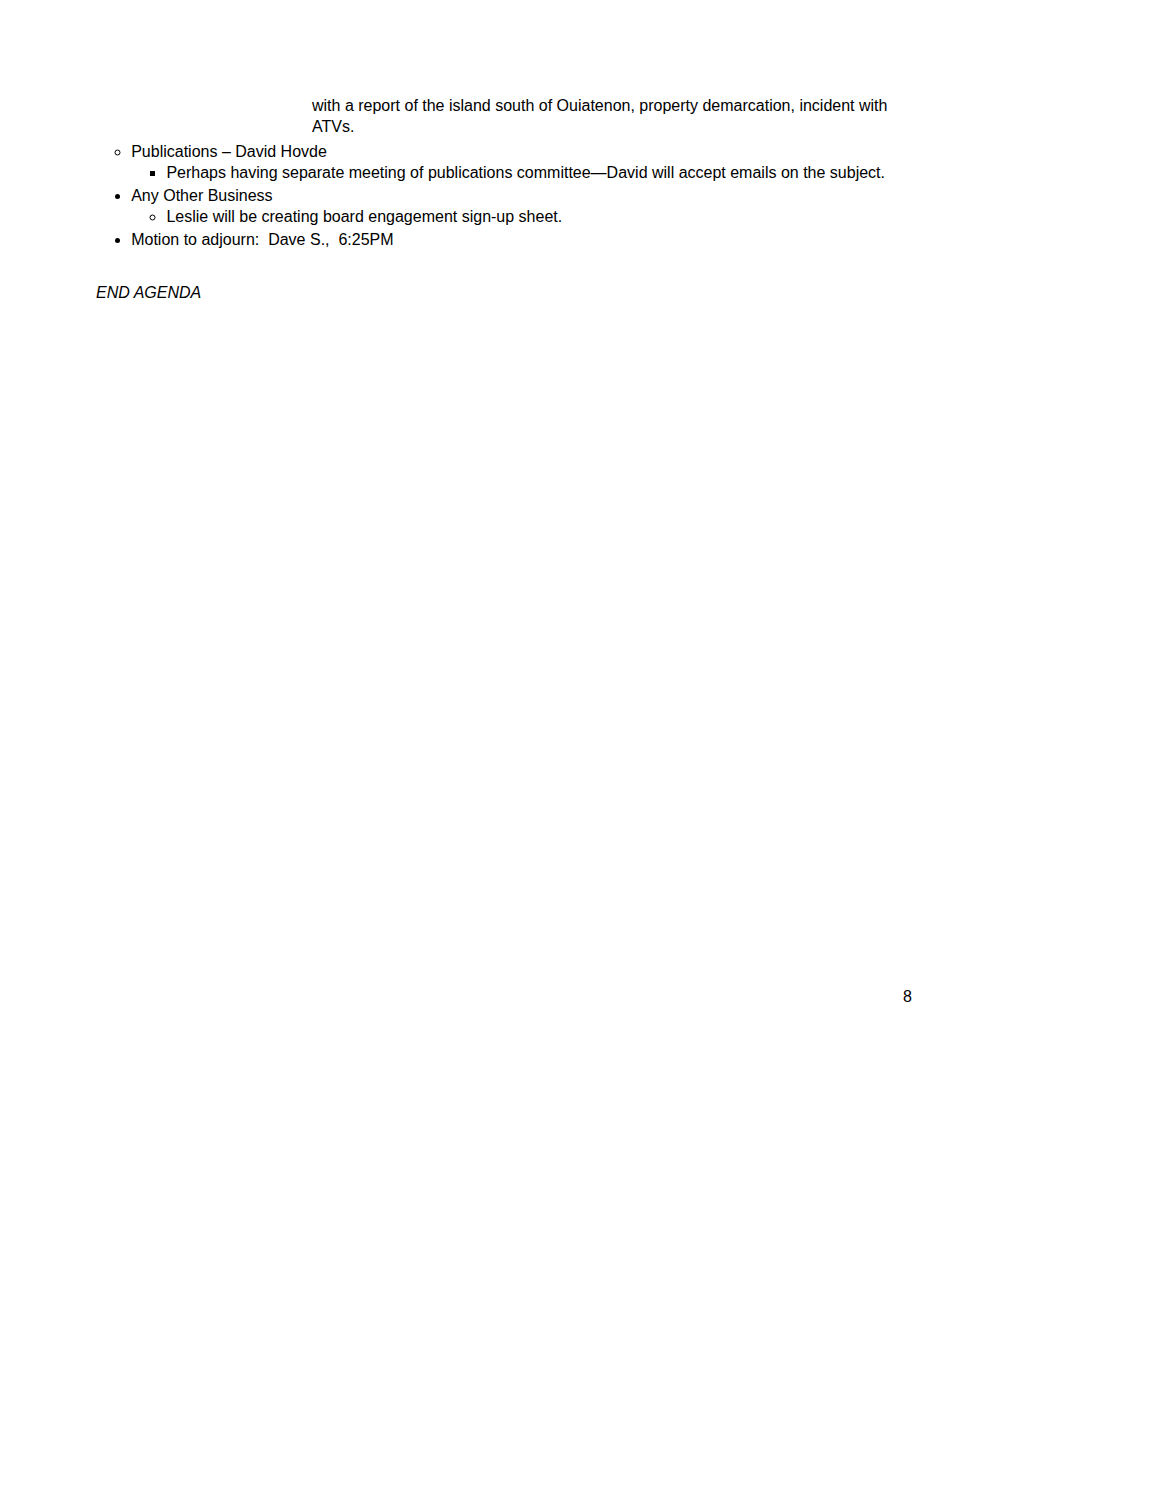with a report of the island south of Ouiatenon, property demarcation, incident with ATVs.
Publications – David Hovde
Perhaps having separate meeting of publications committee—David will accept emails on the subject.
Any Other Business
Leslie will be creating board engagement sign-up sheet.
Motion to adjourn: Dave S., 6:25PM
END AGENDA
8